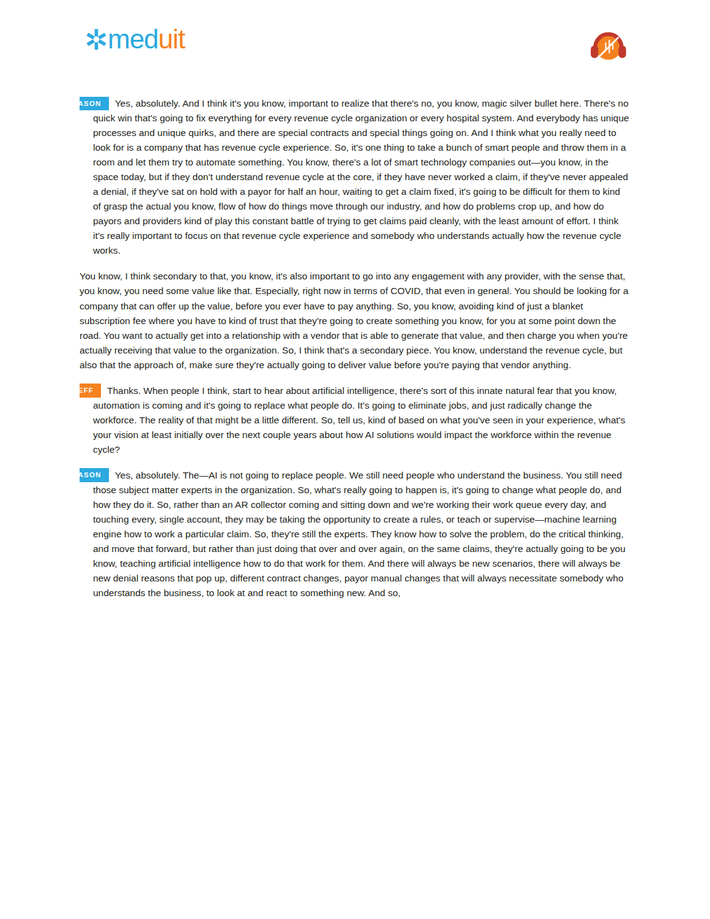✲med uit
JASONYes, absolutely. And I think it's you know, important to realize that there's no, you know, magic silver bullet here. There's no quick win that's going to fix everything for every revenue cycle organization or every hospital system. And everybody has unique processes and unique quirks, and there are special contracts and special things going on. And I think what you really need to look for is a company that has revenue cycle experience. So, it's one thing to take a bunch of smart people and throw them in a room and let them try to automate something. You know, there's a lot of smart technology companies out—you know, in the space today, but if they don't understand revenue cycle at the core, if they have never worked a claim, if they've never appealed a denial, if they've sat on hold with a payor for half an hour, waiting to get a claim fixed, it's going to be difficult for them to kind of grasp the actual you know, flow of how do things move through our industry, and how do problems crop up, and how do payors and providers kind of play this constant battle of trying to get claims paid cleanly, with the least amount of effort. I think it's really important to focus on that revenue cycle experience and somebody who understands actually how the revenue cycle works.
You know, I think secondary to that, you know, it's also important to go into any engagement with any provider, with the sense that, you know, you need some value like that. Especially, right now in terms of COVID, that even in general. You should be looking for a company that can offer up the value, before you ever have to pay anything. So, you know, avoiding kind of just a blanket subscription fee where you have to kind of trust that they're going to create something you know, for you at some point down the road. You want to actually get into a relationship with a vendor that is able to generate that value, and then charge you when you're actually receiving that value to the organization. So, I think that's a secondary piece. You know, understand the revenue cycle, but also that the approach of, make sure they're actually going to deliver value before you're paying that vendor anything.
JEFFThanks. When people I think, start to hear about artificial intelligence, there's sort of this innate natural fear that you know, automation is coming and it's going to replace what people do. It's going to eliminate jobs, and just radically change the workforce. The reality of that might be a little different. So, tell us, kind of based on what you've seen in your experience, what's your vision at least initially over the next couple years about how AI solutions would impact the workforce within the revenue cycle?
JASONYes, absolutely. The—AI is not going to replace people. We still need people who understand the business. You still need those subject matter experts in the organization. So, what's really going to happen is, it's going to change what people do, and how they do it. So, rather than an AR collector coming and sitting down and we're working their work queue every day, and touching every, single account, they may be taking the opportunity to create a rules, or teach or supervise—machine learning engine how to work a particular claim. So, they're still the experts. They know how to solve the problem, do the critical thinking, and move that forward, but rather than just doing that over and over again, on the same claims, they're actually going to be you know, teaching artificial intelligence how to do that work for them. And there will always be new scenarios, there will always be new denial reasons that pop up, different contract changes, payor manual changes that will always necessitate somebody who understands the business, to look at and react to something new. And so,